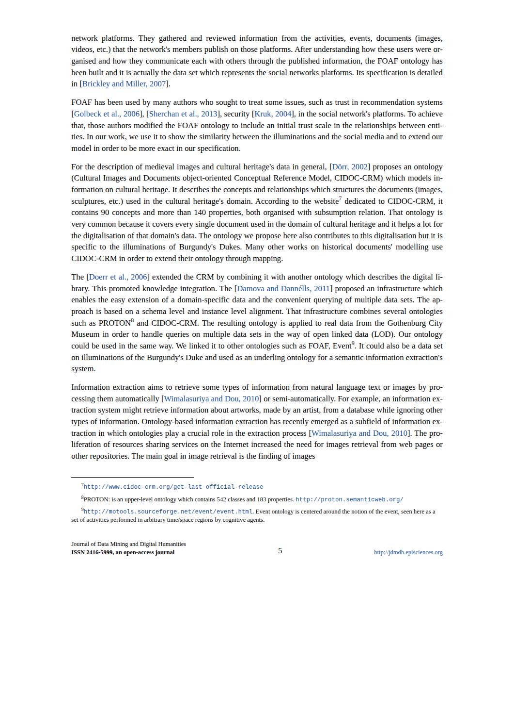network platforms. They gathered and reviewed information from the activities, events, documents (images, videos, etc.) that the network's members publish on those platforms. After understanding how these users were organised and how they communicate each with others through the published information, the FOAF ontology has been built and it is actually the data set which represents the social networks platforms. Its specification is detailed in [Brickley and Miller, 2007].
FOAF has been used by many authors who sought to treat some issues, such as trust in recommendation systems [Golbeck et al., 2006], [Sherchan et al., 2013], security [Kruk, 2004], in the social network's platforms. To achieve that, those authors modified the FOAF ontology to include an initial trust scale in the relationships between entities. In our work, we use it to show the similarity between the illuminations and the social media and to extend our model in order to be more exact in our specification.
For the description of medieval images and cultural heritage's data in general, [Dörr, 2002] proposes an ontology (Cultural Images and Documents object-oriented Conceptual Reference Model, CIDOC-CRM) which models information on cultural heritage. It describes the concepts and relationships which structures the documents (images, sculptures, etc.) used in the cultural heritage's domain. According to the website7 dedicated to CIDOC-CRM, it contains 90 concepts and more than 140 properties, both organised with subsumption relation. That ontology is very common because it covers every single document used in the domain of cultural heritage and it helps a lot for the digitalisation of that domain's data. The ontology we propose here also contributes to this digitalisation but it is specific to the illuminations of Burgundy's Dukes. Many other works on historical documents' modelling use CIDOC-CRM in order to extend their ontology through mapping.
The [Doerr et al., 2006] extended the CRM by combining it with another ontology which describes the digital library. This promoted knowledge integration. The [Damova and Dannélls, 2011] proposed an infrastructure which enables the easy extension of a domain-specific data and the convenient querying of multiple data sets. The approach is based on a schema level and instance level alignment. That infrastructure combines several ontologies such as PROTON8 and CIDOC-CRM. The resulting ontology is applied to real data from the Gothenburg City Museum in order to handle queries on multiple data sets in the way of open linked data (LOD). Our ontology could be used in the same way. We linked it to other ontologies such as FOAF, Event9. It could also be a data set on illuminations of the Burgundy's Duke and used as an underling ontology for a semantic information extraction's system.
Information extraction aims to retrieve some types of information from natural language text or images by processing them automatically [Wimalasuriya and Dou, 2010] or semi-automatically. For example, an information extraction system might retrieve information about artworks, made by an artist, from a database while ignoring other types of information. Ontology-based information extraction has recently emerged as a subfield of information extraction in which ontologies play a crucial role in the extraction process [Wimalasuriya and Dou, 2010]. The proliferation of resources sharing services on the Internet increased the need for images retrieval from web pages or other repositories. The main goal in image retrieval is the finding of images
7 http://www.cidoc-crm.org/get-last-official-release
8 PROTON: is an upper-level ontology which contains 542 classes and 183 properties. http://proton.semanticweb.org/
9 http://motools.sourceforge.net/event/event.html. Event ontology is centered around the notion of the event, seen here as a set of activities performed in arbitrary time/space regions by cognitive agents.
Journal of Data Mining and Digital Humanities
ISSN 2416-5999, an open-access journal
5
http://jdmdh.episciences.org